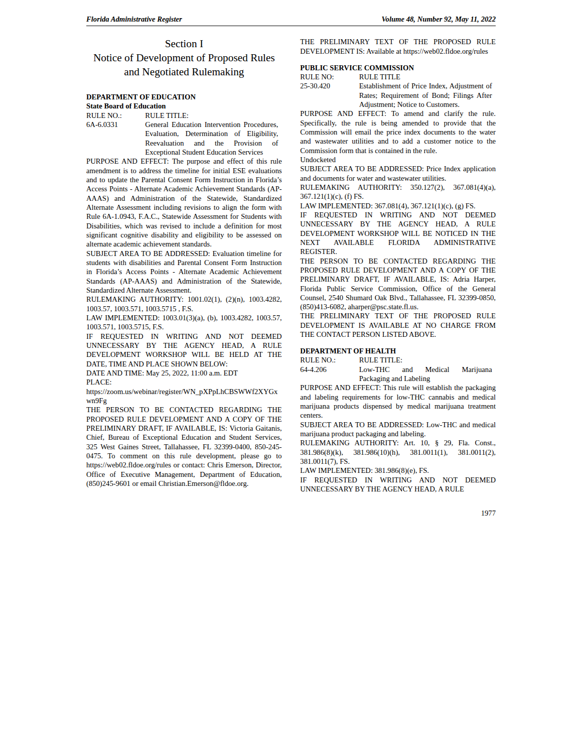Florida Administrative Register Volume 48, Number 92, May 11, 2022
Section I
Notice of Development of Proposed Rules
and Negotiated Rulemaking
Department of Education
State Board of Education
| RULE NO.: | RULE TITLE: |
| 6A-6.0331 | General Education Intervention Procedures, Evaluation, Determination of Eligibility, Reevaluation and the Provision of Exceptional Student Education Services |
PURPOSE AND EFFECT: The purpose and effect of this rule amendment is to address the timeline for initial ESE evaluations and to update the Parental Consent Form Instruction in Florida’s Access Points - Alternate Academic Achievement Standards (AP-AAAS) and Administration of the Statewide, Standardized Alternate Assessment including revisions to align the form with Rule 6A-1.0943, F.A.C., Statewide Assessment for Students with Disabilities, which was revised to include a definition for most significant cognitive disability and eligibility to be assessed on alternate academic achievement standards.
SUBJECT AREA TO BE ADDRESSED: Evaluation timeline for students with disabilities and Parental Consent Form Instruction in Florida’s Access Points - Alternate Academic Achievement Standards (AP-AAAS) and Administration of the Statewide, Standardized Alternate Assessment.
RULEMAKING AUTHORITY: 1001.02(1), (2)(n), 1003.4282, 1003.57, 1003.571, 1003.5715 , F.S.
LAW IMPLEMENTED: 1003.01(3)(a), (b), 1003.4282, 1003.57, 1003.571, 1003.5715, F.S.
IF REQUESTED IN WRITING AND NOT DEEMED UNNECESSARY BY THE AGENCY HEAD, A RULE DEVELOPMENT WORKSHOP WILL BE HELD AT THE DATE, TIME AND PLACE SHOWN BELOW:
DATE AND TIME: May 25, 2022, 11:00 a.m. EDT
PLACE:
https://zoom.us/webinar/register/WN_pXPpLhCBSWWf2XYGxwn9Fg
THE PERSON TO BE CONTACTED REGARDING THE PROPOSED RULE DEVELOPMENT AND A COPY OF THE PRELIMINARY DRAFT, IF AVAILABLE, IS: Victoria Gaitanis, Chief, Bureau of Exceptional Education and Student Services, 325 West Gaines Street, Tallahassee, FL 32399-0400, 850-245-0475. To comment on this rule development, please go to https://web02.fldoe.org/rules or contact: Chris Emerson, Director, Office of Executive Management, Department of Education, (850)245-9601 or email Christian.Emerson@fldoe.org.
THE PRELIMINARY TEXT OF THE PROPOSED RULE DEVELOPMENT IS: Available at https://web02.fldoe.org/rules
Public Service Commission
| RULE NO: | RULE TITLE |
| 25-30.420 | Establishment of Price Index, Adjustment of Rates; Requirement of Bond; Filings After Adjustment; Notice to Customers. |
PURPOSE AND EFFECT: To amend and clarify the rule. Specifically, the rule is being amended to provide that the Commission will email the price index documents to the water and wastewater utilities and to add a customer notice to the Commission form that is contained in the rule.
Undocketed
SUBJECT AREA TO BE ADDRESSED: Price Index application and documents for water and wastewater utilities.
RULEMAKING AUTHORITY: 350.127(2), 367.081(4)(a), 367.121(1)(c), (f) FS.
LAW IMPLEMENTED: 367.081(4), 367.121(1)(c), (g) FS.
IF REQUESTED IN WRITING AND NOT DEEMED UNNECESSARY BY THE AGENCY HEAD, A RULE DEVELOPMENT WORKSHOP WILL BE NOTICED IN THE NEXT AVAILABLE FLORIDA ADMINISTRATIVE REGISTER.
THE PERSON TO BE CONTACTED REGARDING THE PROPOSED RULE DEVELOPMENT AND A COPY OF THE PRELIMINARY DRAFT, IF AVAILABLE, IS: Adria Harper, Florida Public Service Commission, Office of the General Counsel, 2540 Shumard Oak Blvd., Tallahassee, FL 32399-0850, (850)413-6082, aharper@psc.state.fl.us.
THE PRELIMINARY TEXT OF THE PROPOSED RULE DEVELOPMENT IS AVAILABLE AT NO CHARGE FROM THE CONTACT PERSON LISTED ABOVE.
Department of Health
| RULE NO.: | RULE TITLE: |
| 64-4.206 | Low-THC and Medical Marijuana Packaging and Labeling |
PURPOSE AND EFFECT: This rule will establish the packaging and labeling requirements for low-THC cannabis and medical marijuana products dispensed by medical marijuana treatment centers.
SUBJECT AREA TO BE ADDRESSED: Low-THC and medical marijuana product packaging and labeling.
RULEMAKING AUTHORITY: Art. 10, § 29, Fla. Const., 381.986(8)(k), 381.986(10)(h), 381.0011(1), 381.0011(2), 381.0011(7), FS.
LAW IMPLEMENTED: 381.986(8)(e), FS.
IF REQUESTED IN WRITING AND NOT DEEMED UNNECESSARY BY THE AGENCY HEAD, A RULE
1977